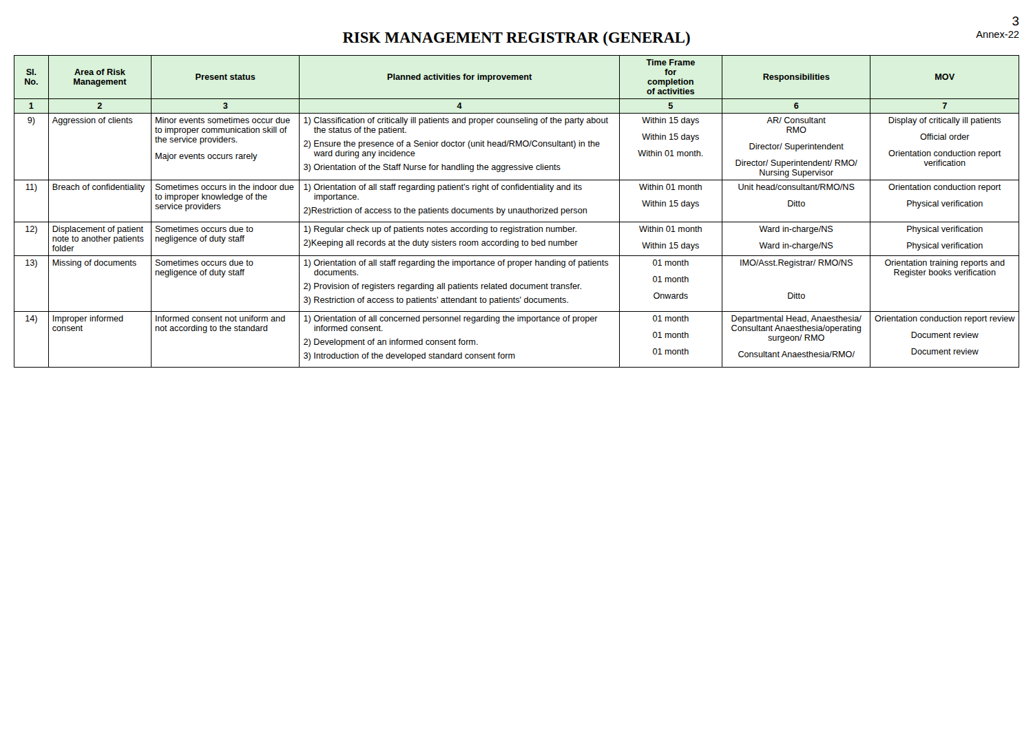3
RISK MANAGEMENT REGISTRAR (GENERAL)
Annex-22
| Sl. No. | Area of Risk Management | Present status | Planned activities for improvement | Time Frame for completion of activities | Responsibilities | MOV |
| --- | --- | --- | --- | --- | --- | --- |
| 1 | 2 | 3 | 4 | 5 | 6 | 7 |
| 9) | Aggression of clients | Minor events sometimes occur due to improper communication skill of the service providers. Major events occurs rarely | 1) Classification of critically ill patients and proper counseling of the party about the status of the patient. 2) Ensure the presence of a Senior doctor (unit head/RMO/Consultant) in the ward during any incidence 3) Orientation of the Staff Nurse for handling the aggressive clients | Within 15 days Within 15 days Within 01 month. | AR/ Consultant RMO Director/ Superintendent Director/ Superintendent/ RMO/ Nursing Supervisor | Display of critically ill patients Official order Orientation conduction report verification |
| 11) | Breach of confidentiality | Sometimes occurs in the indoor due to improper knowledge of the service providers | 1) Orientation of all staff regarding patient's right of confidentiality and its importance. 2)Restriction of access to the patients documents by unauthorized person | Within 01 month Within 15 days | Unit head/consultant/RMO/NS Ditto | Orientation conduction report Physical verification |
| 12) | Displacement of patient note to another patients folder | Sometimes occurs due to negligence of duty staff | 1) Regular check up of patients notes according to registration number. 2)Keeping all records at the duty sisters room according to bed number | Within 01 month Within 15 days | Ward in-charge/NS Ward in-charge/NS | Physical verification Physical verification |
| 13) | Missing of documents | Sometimes occurs due to negligence of duty staff | 1) Orientation of all staff regarding the importance of proper handing of patients documents. 2) Provision of registers regarding all patients related document transfer. 3) Restriction of access to patients' attendant to patients' documents. | 01 month 01 month Onwards | IMO/Asst.Registrar/ RMO/NS Ditto | Orientation training reports and Register books verification |
| 14) | Improper informed consent | Informed consent not uniform and not according to the standard | 1) Orientation of all concerned personnel regarding the importance of proper informed consent. 2) Development of an informed consent form. 3) Introduction of the developed standard consent form | 01 month 01 month 01 month | Departmental Head, Anaesthesia/ Consultant Anaesthesia/operating surgeon/ RMO Consultant Anaesthesia/RMO/ | Orientation conduction report review Document review Document review |